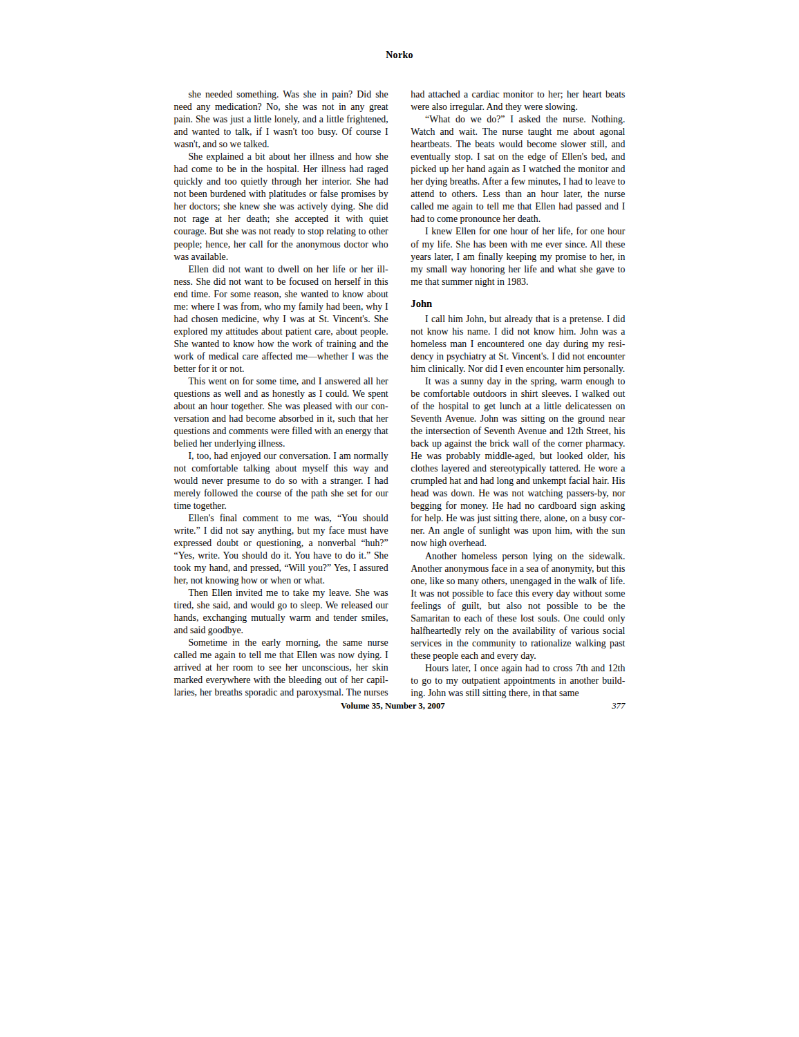Norko
she needed something. Was she in pain? Did she need any medication? No, she was not in any great pain. She was just a little lonely, and a little frightened, and wanted to talk, if I wasn't too busy. Of course I wasn't, and so we talked.
She explained a bit about her illness and how she had come to be in the hospital. Her illness had raged quickly and too quietly through her interior. She had not been burdened with platitudes or false promises by her doctors; she knew she was actively dying. She did not rage at her death; she accepted it with quiet courage. But she was not ready to stop relating to other people; hence, her call for the anonymous doctor who was available.
Ellen did not want to dwell on her life or her illness. She did not want to be focused on herself in this end time. For some reason, she wanted to know about me: where I was from, who my family had been, why I had chosen medicine, why I was at St. Vincent's. She explored my attitudes about patient care, about people. She wanted to know how the work of training and the work of medical care affected me—whether I was the better for it or not.
This went on for some time, and I answered all her questions as well and as honestly as I could. We spent about an hour together. She was pleased with our conversation and had become absorbed in it, such that her questions and comments were filled with an energy that belied her underlying illness.
I, too, had enjoyed our conversation. I am normally not comfortable talking about myself this way and would never presume to do so with a stranger. I had merely followed the course of the path she set for our time together.
Ellen's final comment to me was, “You should write.” I did not say anything, but my face must have expressed doubt or questioning, a nonverbal “huh?” “Yes, write. You should do it. You have to do it.” She took my hand, and pressed, “Will you?” Yes, I assured her, not knowing how or when or what.
Then Ellen invited me to take my leave. She was tired, she said, and would go to sleep. We released our hands, exchanging mutually warm and tender smiles, and said goodbye.
Sometime in the early morning, the same nurse called me again to tell me that Ellen was now dying. I arrived at her room to see her unconscious, her skin marked everywhere with the bleeding out of her capillaries, her breaths sporadic and paroxysmal. The nurses had attached a cardiac monitor to her; her heart beats were also irregular. And they were slowing.
“What do we do?” I asked the nurse. Nothing. Watch and wait. The nurse taught me about agonal heartbeats. The beats would become slower still, and eventually stop. I sat on the edge of Ellen's bed, and picked up her hand again as I watched the monitor and her dying breaths. After a few minutes, I had to leave to attend to others. Less than an hour later, the nurse called me again to tell me that Ellen had passed and I had to come pronounce her death.
I knew Ellen for one hour of her life, for one hour of my life. She has been with me ever since. All these years later, I am finally keeping my promise to her, in my small way honoring her life and what she gave to me that summer night in 1983.
John
I call him John, but already that is a pretense. I did not know his name. I did not know him. John was a homeless man I encountered one day during my residency in psychiatry at St. Vincent's. I did not encounter him clinically. Nor did I even encounter him personally.
It was a sunny day in the spring, warm enough to be comfortable outdoors in shirt sleeves. I walked out of the hospital to get lunch at a little delicatessen on Seventh Avenue. John was sitting on the ground near the intersection of Seventh Avenue and 12th Street, his back up against the brick wall of the corner pharmacy. He was probably middle-aged, but looked older, his clothes layered and stereotypically tattered. He wore a crumpled hat and had long and unkempt facial hair. His head was down. He was not watching passers-by, nor begging for money. He had no cardboard sign asking for help. He was just sitting there, alone, on a busy corner. An angle of sunlight was upon him, with the sun now high overhead.
Another homeless person lying on the sidewalk. Another anonymous face in a sea of anonymity, but this one, like so many others, unengaged in the walk of life. It was not possible to face this every day without some feelings of guilt, but also not possible to be the Samaritan to each of these lost souls. One could only halfheartedly rely on the availability of various social services in the community to rationalize walking past these people each and every day.
Hours later, I once again had to cross 7th and 12th to go to my outpatient appointments in another building. John was still sitting there, in that same
Volume 35, Number 3, 2007 377